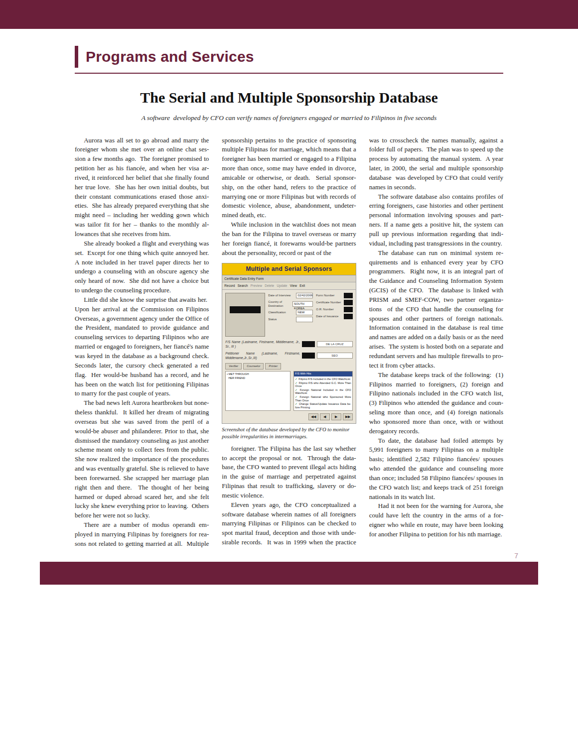Programs and Services
The Serial and Multiple Sponsorship Database
A software developed by CFO can verify names of foreigners engaged or married to Filipinos in five seconds
Aurora was all set to go abroad and marry the foreigner whom she met over an online chat session a few months ago. The foreigner promised to petition her as his fiancée, and when her visa arrived, it reinforced her belief that she finally found her true love. She has her own initial doubts, but their constant communications erased those anxieties. She has already prepared everything that she might need – including her wedding gown which was tailor fit for her – thanks to the monthly allowances that she receives from him.
She already booked a flight and everything was set. Except for one thing which quite annoyed her. A note included in her travel paper directs her to undergo a counseling with an obscure agency she only heard of now. She did not have a choice but to undergo the counseling procedure.
Little did she know the surprise that awaits her. Upon her arrival at the Commission on Filipinos Overseas, a government agency under the Office of the President, mandated to provide guidance and counseling services to departing Filipinos who are married or engaged to foreigners, her fiancé's name was keyed in the database as a background check. Seconds later, the cursory check generated a red flag. Her would-be husband has a record, and he has been on the watch list for petitioning Filipinas to marry for the past couple of years.
The bad news left Aurora heartbroken but nonetheless thankful. It killed her dream of migrating overseas but she was saved from the peril of a would-be abuser and philanderer. Prior to that, she dismissed the mandatory counseling as just another scheme meant only to collect fees from the public. She now realized the importance of the procedures and was eventually grateful. She is relieved to have been forewarned. She scrapped her marriage plan right then and there. The thought of her being harmed or duped abroad scared her, and she felt lucky she knew everything prior to leaving. Others before her were not so lucky.
There are a number of modus operandi employed in marrying Filipinas by foreigners for reasons not related to getting married at all. Multiple sponsorship pertains to the practice of sponsoring multiple Filipinas for marriage, which means that a foreigner has been married or engaged to a Filipina more than once, some may have ended in divorce, amicable or otherwise, or death. Serial sponsorship, on the other hand, refers to the practice of marrying one or more Filipinas but with records of domestic violence, abuse, abandonment, undetermined death, etc.
While inclusion in the watchlist does not mean the ban for the Filipina to travel overseas or marry her foreign fiancé, it forewarns would-be partners about the personality, record or past of the
Multiple and Serial Sponsors
Certificate Data Entry Form
Record Search Preview Delete Update View Exit
Date of Interview 02/42/2006
Country of Destination SOUTH KOREA
Classification NEW
Status
Form Number
Certificate Number
O.R. Number
Date of Issuance
F/S Name (Lastname, Firstname, Middlename, Jr., Sr., III ) DE LA CRUZ
Petitioner Name (Lastname, Firstname, Middlename,Jr.,Sr.,III) SEO
Verifier Counselor Printer
• MET THROUGH
HER FRIEND
F/S With Hits
Filipino F/S Included in the CFO WatchList
Filipino F/S who Attended G.C. More Than Once
Foreign National Included in the CFO WatchList
Foreign National who Sponsored More Than Once
Change Status/Update Issuance Data before Printing
◀◀ ◀ ▶ ▶▶
Screenshot of the database developed by the CFO to monitor possible irregularities in intermarriages.
foreigner. The Filipina has the last say whether to accept the proposal or not. Through the database, the CFO wanted to prevent illegal acts hiding in the guise of marriage and perpetrated against Filipinas that result to trafficking, slavery or domestic violence.
Eleven years ago, the CFO conceptualized a software database wherein names of all foreigners marrying Filipinas or Filipinos can be checked to spot marital fraud, deception and those with undesirable records. It was in 1999 when the practice was to crosscheck the names manually, against a folder full of papers. The plan was to speed up the process by automating the manual system. A year later, in 2000, the serial and multiple sponsorship database was developed by CFO that could verify names in seconds.
The software database also contains profiles of erring foreigners, case histories and other pertinent personal information involving spouses and partners. If a name gets a positive hit, the system can pull up previous information regarding that individual, including past transgressions in the country.
The database can run on minimal system requirements and is enhanced every year by CFO programmers. Right now, it is an integral part of the Guidance and Counseling Information System (GCIS) of the CFO. The database is linked with PRISM and SMEF-COW, two partner organizations of the CFO that handle the counseling for spouses and other partners of foreign nationals. Information contained in the database is real time and names are added on a daily basis or as the need arises. The system is hosted both on a separate and redundant servers and has multiple firewalls to protect it from cyber attacks.
The database keeps track of the following: (1) Filipinos married to foreigners, (2) foreign and Filipino nationals included in the CFO watch list, (3) Filipinos who attended the guidance and counseling more than once, and (4) foreign nationals who sponsored more than once, with or without derogatory records.
To date, the database had foiled attempts by 5,991 foreigners to marry Filipinas on a multiple basis; identified 2,582 Filipino fiancées/ spouses who attended the guidance and counseling more than once; included 58 Filipino fiancées/ spouses in the CFO watch list; and keeps track of 251 foreign nationals in its watch list.
Had it not been for the warning for Aurora, she could have left the country in the arms of a foreigner who while en route, may have been looking for another Filipina to petition for his nth marriage.
7